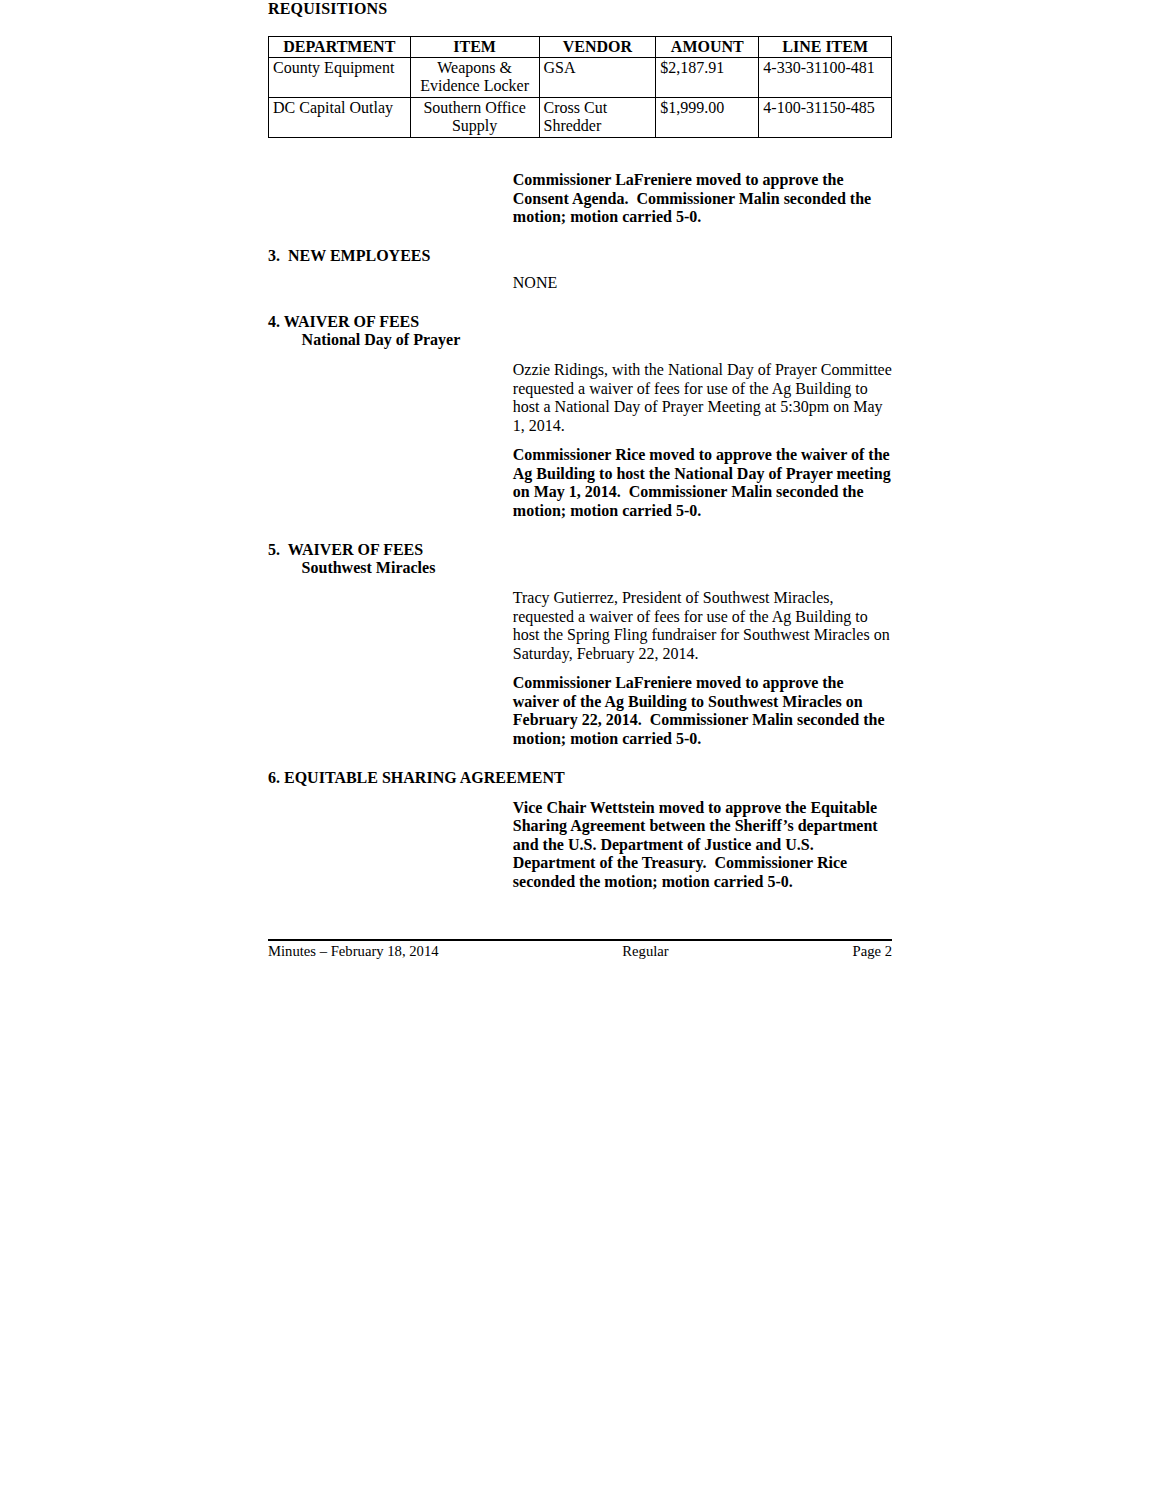REQUISITIONS
| DEPARTMENT | ITEM | VENDOR | AMOUNT | LINE ITEM |
| --- | --- | --- | --- | --- |
| County Equipment | Weapons & Evidence Locker | GSA | $2,187.91 | 4-330-31100-481 |
| DC Capital Outlay | Southern Office Supply | Cross Cut Shredder | $1,999.00 | 4-100-31150-485 |
Commissioner LaFreniere moved to approve the Consent Agenda. Commissioner Malin seconded the motion; motion carried 5-0.
3. NEW EMPLOYEES
NONE
4. WAIVER OF FEES
National Day of Prayer
Ozzie Ridings, with the National Day of Prayer Committee requested a waiver of fees for use of the Ag Building to host a National Day of Prayer Meeting at 5:30pm on May 1, 2014.
Commissioner Rice moved to approve the waiver of the Ag Building to host the National Day of Prayer meeting on May 1, 2014. Commissioner Malin seconded the motion; motion carried 5-0.
5. WAIVER OF FEES
Southwest Miracles
Tracy Gutierrez, President of Southwest Miracles, requested a waiver of fees for use of the Ag Building to host the Spring Fling fundraiser for Southwest Miracles on Saturday, February 22, 2014.
Commissioner LaFreniere moved to approve the waiver of the Ag Building to Southwest Miracles on February 22, 2014. Commissioner Malin seconded the motion; motion carried 5-0.
6. EQUITABLE SHARING AGREEMENT
Vice Chair Wettstein moved to approve the Equitable Sharing Agreement between the Sheriff’s department and the U.S. Department of Justice and U.S. Department of the Treasury. Commissioner Rice seconded the motion; motion carried 5-0.
Minutes – February 18, 2014
Regular
Page 2